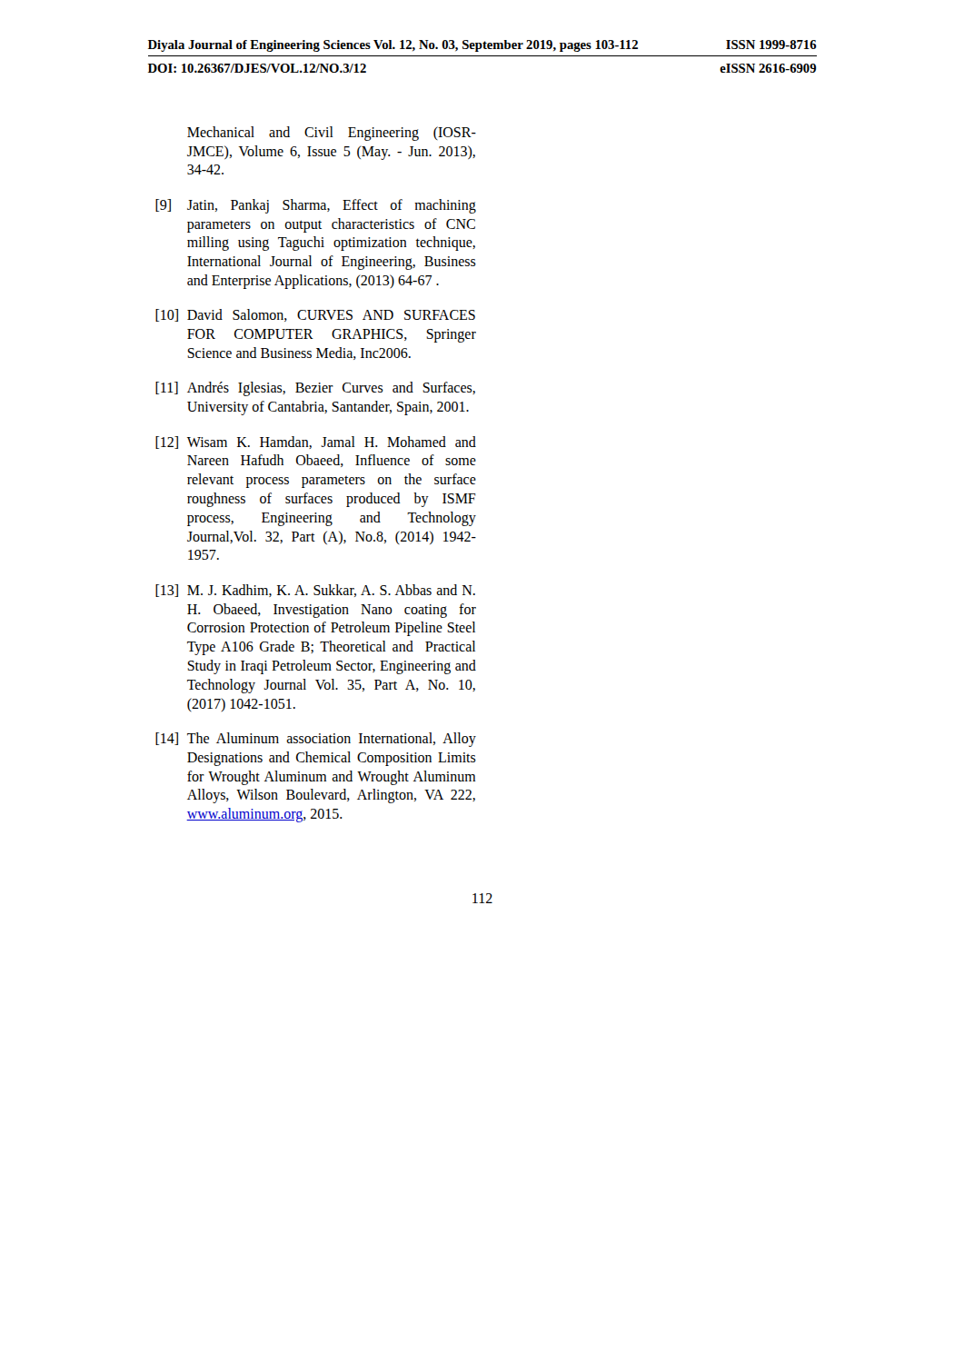Diyala Journal of Engineering Sciences Vol. 12, No. 03, September 2019, pages 103-112 ISSN 1999-8716
DOI: 10.26367/DJES/VOL.12/NO.3/12 eISSN 2616-6909
Mechanical and Civil Engineering (IOSR-JMCE), Volume 6, Issue 5 (May. - Jun. 2013), 34-42.
[9] Jatin, Pankaj Sharma, Effect of machining parameters on output characteristics of CNC milling using Taguchi optimization technique, International Journal of Engineering, Business and Enterprise Applications, (2013) 64-67 .
[10] David Salomon, CURVES AND SURFACES FOR COMPUTER GRAPHICS, Springer Science and Business Media, Inc2006.
[11] Andrés Iglesias, Bezier Curves and Surfaces, University of Cantabria, Santander, Spain, 2001.
[12] Wisam K. Hamdan, Jamal H. Mohamed and Nareen Hafudh Obaeed, Influence of some relevant process parameters on the surface roughness of surfaces produced by ISMF process, Engineering and Technology Journal,Vol. 32, Part (A), No.8, (2014) 1942-1957.
[13] M. J. Kadhim, K. A. Sukkar, A. S. Abbas and N. H. Obaeed, Investigation Nano coating for Corrosion Protection of Petroleum Pipeline Steel Type A106 Grade B; Theoretical and Practical Study in Iraqi Petroleum Sector, Engineering and Technology Journal Vol. 35, Part A, No. 10, (2017) 1042-1051.
[14] The Aluminum association International, Alloy Designations and Chemical Composition Limits for Wrought Aluminum and Wrought Aluminum Alloys, Wilson Boulevard, Arlington, VA 222, www.aluminum.org, 2015.
112